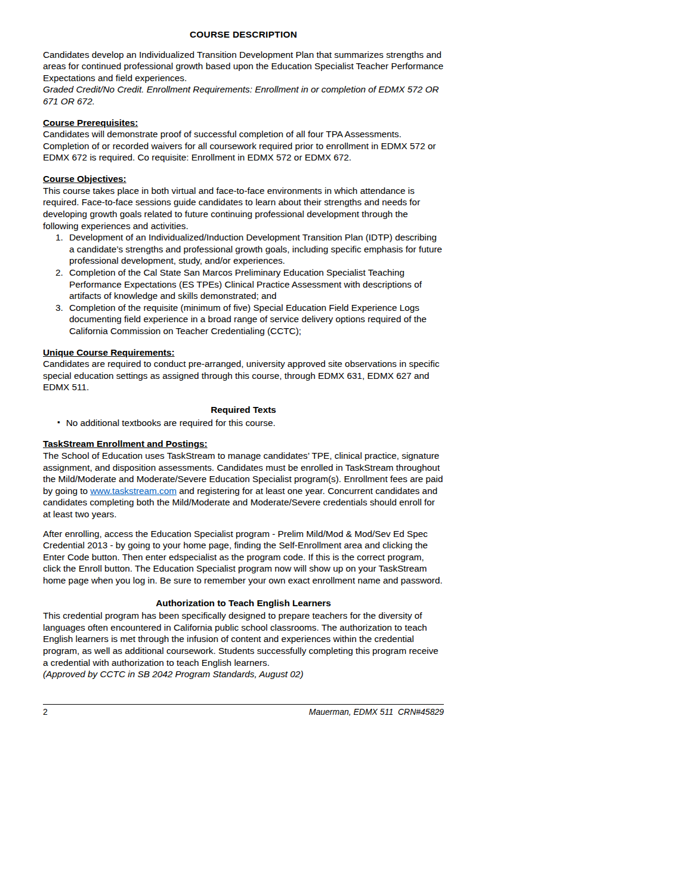COURSE DESCRIPTION
Candidates develop an Individualized Transition Development Plan that summarizes strengths and areas for continued professional growth based upon the Education Specialist Teacher Performance Expectations and field experiences.
Graded Credit/No Credit. Enrollment Requirements: Enrollment in or completion of EDMX 572 OR 671 OR 672.
Course Prerequisites:
Candidates will demonstrate proof of successful completion of all four TPA Assessments. Completion of or recorded waivers for all coursework required prior to enrollment in EDMX 572 or EDMX 672 is required. Co requisite: Enrollment in EDMX 572 or EDMX 672.
Course Objectives:
This course takes place in both virtual and face-to-face environments in which attendance is required. Face-to-face sessions guide candidates to learn about their strengths and needs for developing growth goals related to future continuing professional development through the following experiences and activities.
Development of an Individualized/Induction Development Transition Plan (IDTP) describing a candidate’s strengths and professional growth goals, including specific emphasis for future professional development, study, and/or experiences.
Completion of the Cal State San Marcos Preliminary Education Specialist Teaching Performance Expectations (ES TPEs) Clinical Practice Assessment with descriptions of artifacts of knowledge and skills demonstrated; and
Completion of the requisite (minimum of five) Special Education Field Experience Logs documenting field experience in a broad range of service delivery options required of the California Commission on Teacher Credentialing (CCTC);
Unique Course Requirements:
Candidates are required to conduct pre-arranged, university approved site observations in specific special education settings as assigned through this course, through EDMX 631, EDMX 627 and EDMX 511.
Required Texts
No additional textbooks are required for this course.
TaskStream Enrollment and Postings:
The School of Education uses TaskStream to manage candidates’ TPE, clinical practice, signature assignment, and disposition assessments. Candidates must be enrolled in TaskStream throughout the Mild/Moderate and Moderate/Severe Education Specialist program(s). Enrollment fees are paid by going to www.taskstream.com and registering for at least one year. Concurrent candidates and candidates completing both the Mild/Moderate and Moderate/Severe credentials should enroll for at least two years.
After enrolling, access the Education Specialist program - Prelim Mild/Mod & Mod/Sev Ed Spec Credential 2013 - by going to your home page, finding the Self-Enrollment area and clicking the Enter Code button. Then enter edspecialist as the program code. If this is the correct program, click the Enroll button. The Education Specialist program now will show up on your TaskStream home page when you log in. Be sure to remember your own exact enrollment name and password.
Authorization to Teach English Learners
This credential program has been specifically designed to prepare teachers for the diversity of languages often encountered in California public school classrooms. The authorization to teach English learners is met through the infusion of content and experiences within the credential program, as well as additional coursework. Students successfully completing this program receive a credential with authorization to teach English learners.
(Approved by CCTC in SB 2042 Program Standards, August 02)
2 Mauerman, EDMX 511 CRN#45829